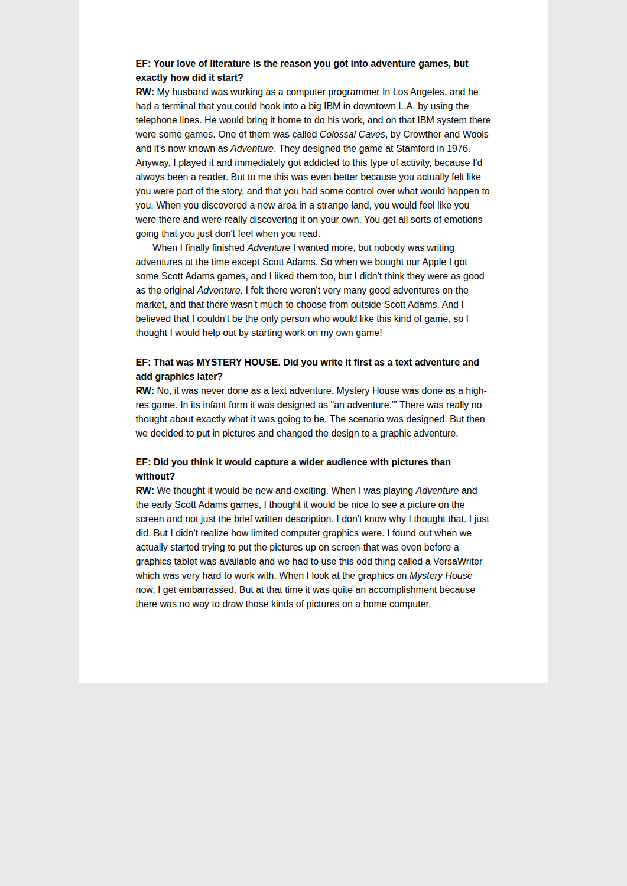EF: Your love of literature is the reason you got into adventure games, but exactly how did it start?
RW: My husband was working as a computer programmer In Los Angeles, and he had a terminal that you could hook into a big IBM in downtown L.A. by using the telephone lines. He would bring it home to do his work, and on that IBM system there were some games. One of them was called Colossal Caves, by Crowther and Wools and it's now known as Adventure. They designed the game at Stamford in 1976. Anyway, I played it and immediately got addicted to this type of activity, because I'd always been a reader. But to me this was even better because you actually felt like you were part of the story, and that you had some control over what would happen to you. When you discovered a new area in a strange land, you would feel like you were there and were really discovering it on your own. You get all sorts of emotions going that you just don't feel when you read.
When I finally finished Adventure I wanted more, but nobody was writing adventures at the time except Scott Adams. So when we bought our Apple I got some Scott Adams games, and I liked them too, but I didn't think they were as good as the original Adventure. I felt there weren't very many good adventures on the market, and that there wasn't much to choose from outside Scott Adams. And I believed that I couldn't be the only person who would like this kind of game, so I thought I would help out by starting work on my own game!
EF: That was MYSTERY HOUSE. Did you write it first as a text adventure and add graphics later?
RW: No, it was never done as a text adventure. Mystery House was done as a high-res game. In its infant form it was designed as "an adventure."' There was really no thought about exactly what it was going to be. The scenario was designed. But then we decided to put in pictures and changed the design to a graphic adventure.
EF: Did you think it would capture a wider audience with pictures than without?
RW: We thought it would be new and exciting. When I was playing Adventure and the early Scott Adams games, I thought it would be nice to see a picture on the screen and not just the brief written description. I don't know why I thought that. I just did. But I didn't realize how limited computer graphics were. I found out when we actually started trying to put the pictures up on screen-that was even before a graphics tablet was available and we had to use this odd thing called a VersaWriter which was very hard to work with. When I look at the graphics on Mystery House now, I get embarrassed. But at that time it was quite an accomplishment because there was no way to draw those kinds of pictures on a home computer.